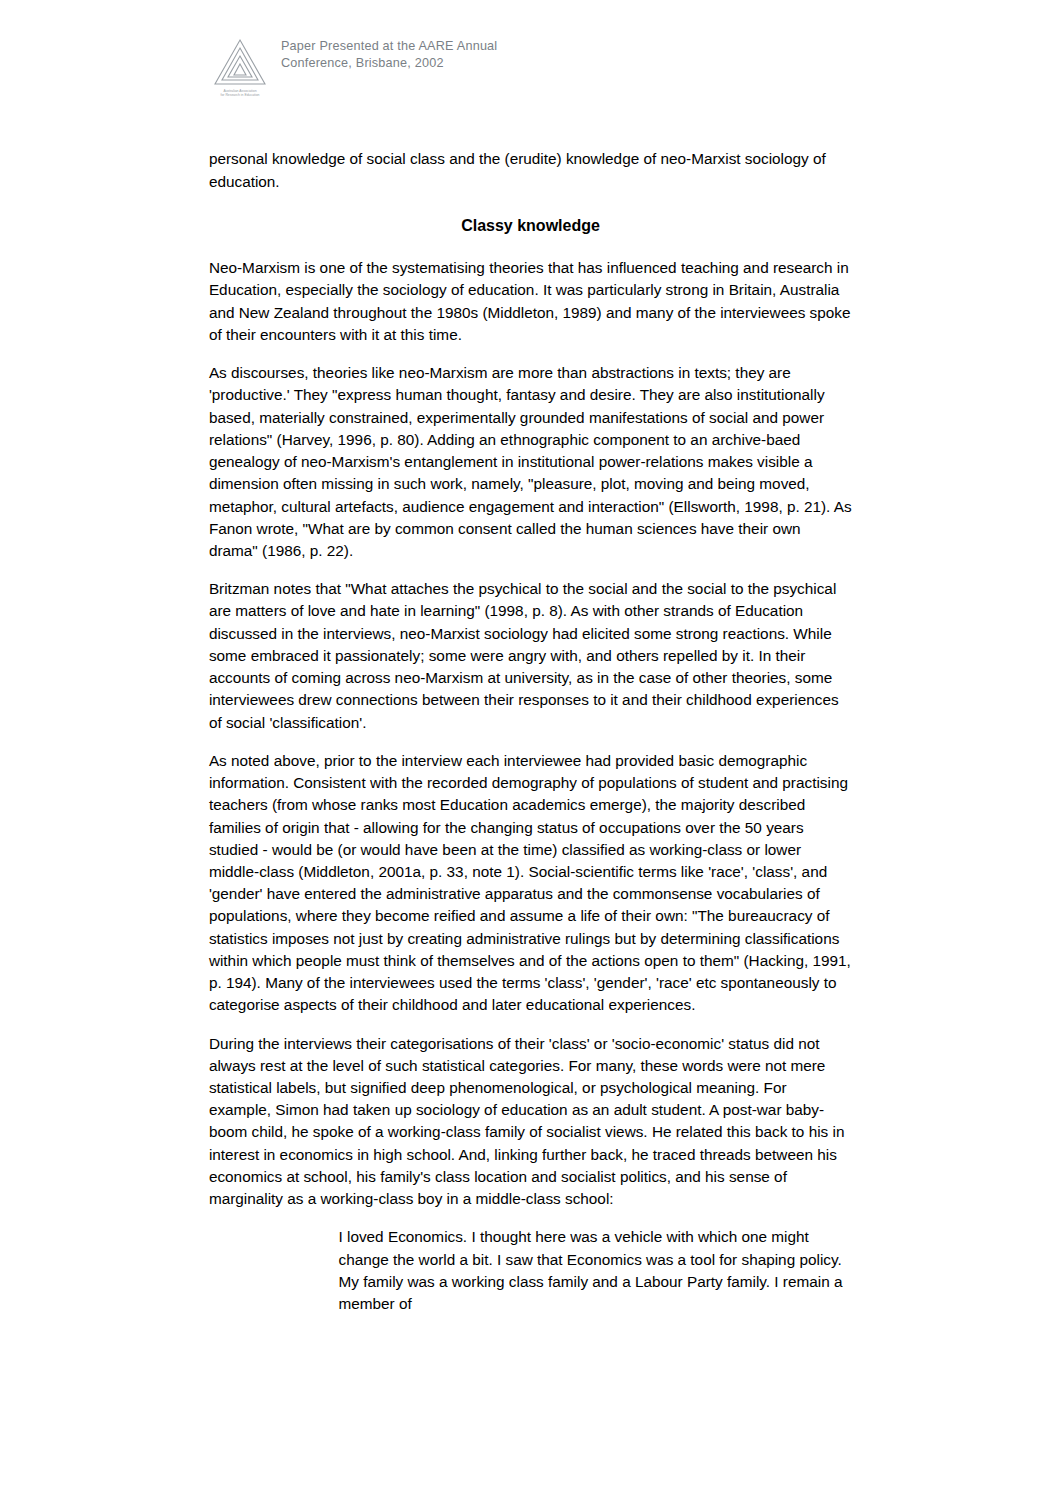Australian Association for Research in Education
Paper Presented at the AARE Annual
Conference, Brisbane, 2002
personal knowledge of social class and the (erudite) knowledge of neo-Marxist sociology of education.
Classy knowledge
Neo-Marxism is one of the systematising theories that has influenced teaching and research in Education, especially the sociology of education. It was particularly strong in Britain, Australia and New Zealand throughout the 1980s (Middleton, 1989) and many of the interviewees spoke of their encounters with it at this time.
As discourses, theories like neo-Marxism are more than abstractions in texts; they are 'productive.' They "express human thought, fantasy and desire. They are also institutionally based, materially constrained, experimentally grounded manifestations of social and power relations" (Harvey, 1996, p. 80). Adding an ethnographic component to an archive-baed genealogy of neo-Marxism's entanglement in institutional power-relations makes visible a dimension often missing in such work, namely, "pleasure, plot, moving and being moved, metaphor, cultural artefacts, audience engagement and interaction" (Ellsworth, 1998, p. 21). As Fanon wrote, "What are by common consent called the human sciences have their own drama" (1986, p. 22).
Britzman notes that "What attaches the psychical to the social and the social to the psychical are matters of love and hate in learning" (1998, p. 8). As with other strands of Education discussed in the interviews, neo-Marxist sociology had elicited some strong reactions. While some embraced it passionately; some were angry with, and others repelled by it. In their accounts of coming across neo-Marxism at university, as in the case of other theories, some interviewees drew connections between their responses to it and their childhood experiences of social 'classification'.
As noted above, prior to the interview each interviewee had provided basic demographic information. Consistent with the recorded demography of populations of student and practising teachers (from whose ranks most Education academics emerge), the majority described families of origin that - allowing for the changing status of occupations over the 50 years studied - would be (or would have been at the time) classified as working-class or lower middle-class (Middleton, 2001a, p. 33, note 1). Social-scientific terms like 'race', 'class', and 'gender' have entered the administrative apparatus and the commonsense vocabularies of populations, where they become reified and assume a life of their own: "The bureaucracy of statistics imposes not just by creating administrative rulings but by determining classifications within which people must think of themselves and of the actions open to them" (Hacking, 1991, p. 194). Many of the interviewees used the terms 'class', 'gender', 'race' etc spontaneously to categorise aspects of their childhood and later educational experiences.
During the interviews their categorisations of their 'class' or 'socio-economic' status did not always rest at the level of such statistical categories. For many, these words were not mere statistical labels, but signified deep phenomenological, or psychological meaning. For example, Simon had taken up sociology of education as an adult student. A post-war baby-boom child, he spoke of a working-class family of socialist views. He related this back to his in interest in economics in high school. And, linking further back, he traced threads between his economics at school, his family's class location and socialist politics, and his sense of marginality as a working-class boy in a middle-class school:
I loved Economics. I thought here was a vehicle with which one might change the world a bit. I saw that Economics was a tool for shaping policy. My family was a working class family and a Labour Party family. I remain a member of